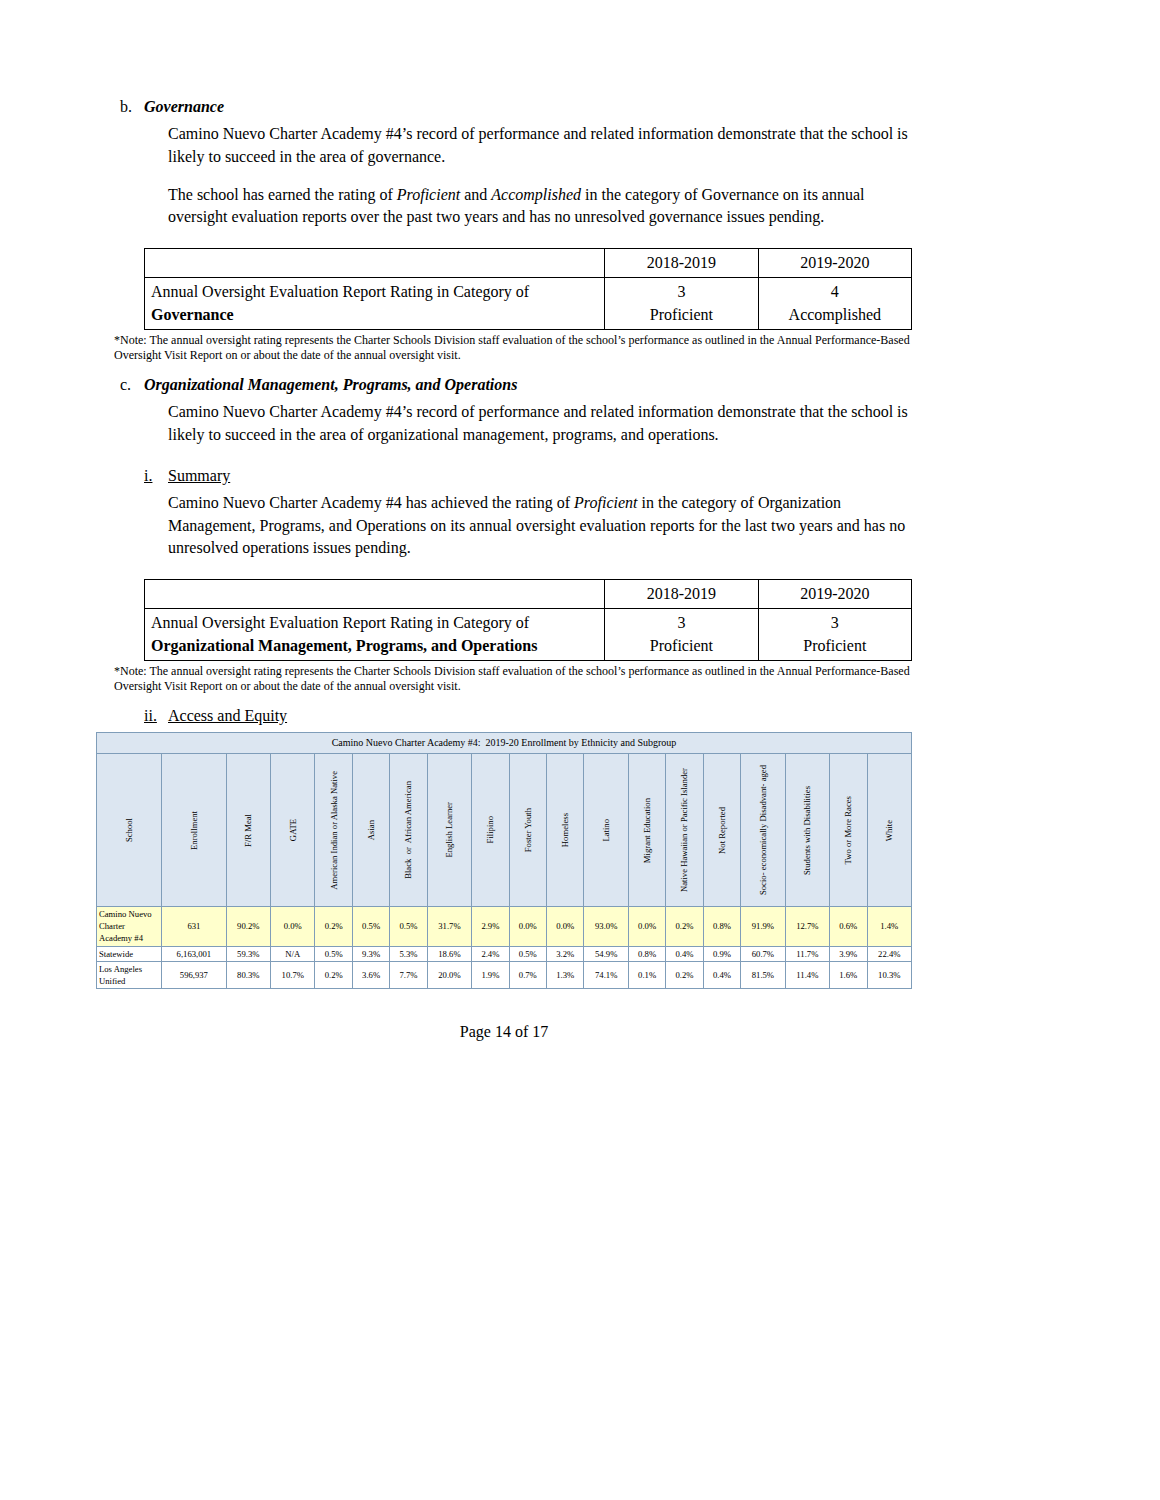b. Governance
Camino Nuevo Charter Academy #4’s record of performance and related information demonstrate that the school is likely to succeed in the area of governance.
The school has earned the rating of Proficient and Accomplished in the category of Governance on its annual oversight evaluation reports over the past two years and has no unresolved governance issues pending.
| | 2018-2019 | 2019-2020 |
| Annual Oversight Evaluation Report Rating in Category of Governance | 3 Proficient | 4 Accomplished |
*Note: The annual oversight rating represents the Charter Schools Division staff evaluation of the school’s performance as outlined in the Annual Performance-Based Oversight Visit Report on or about the date of the annual oversight visit.
c. Organizational Management, Programs, and Operations
Camino Nuevo Charter Academy #4’s record of performance and related information demonstrate that the school is likely to succeed in the area of organizational management, programs, and operations.
i. Summary
Camino Nuevo Charter Academy #4 has achieved the rating of Proficient in the category of Organization Management, Programs, and Operations on its annual oversight evaluation reports for the last two years and has no unresolved operations issues pending.
| | 2018-2019 | 2019-2020 |
| Annual Oversight Evaluation Report Rating in Category of Organizational Management, Programs, and Operations | 3 Proficient | 3 Proficient |
*Note: The annual oversight rating represents the Charter Schools Division staff evaluation of the school’s performance as outlined in the Annual Performance-Based Oversight Visit Report on or about the date of the annual oversight visit.
ii. Access and Equity
| Camino Nuevo Charter Academy #4: 2019-20 Enrollment by Ethnicity and Subgroup |
| --- |
| School | Enrollment | F/R Meal | GATE | American Indian or Alaska Native | Asian | Black or African American | English Learner | Filipino | Foster Youth | Homeless | Latino | Migrant Education | Native Hawaiian or Pacific Islander | Not Reported | Socio- economically Disadvant- aged | Students with Disabilities | Two or More Races | White |
| Camino Nuevo Charter Academy #4 | 631 | 90.2% | 0.0% | 0.2% | 0.5% | 0.5% | 31.7% | 2.9% | 0.0% | 0.0% | 93.0% | 0.0% | 0.2% | 0.8% | 91.9% | 12.7% | 0.6% | 1.4% |
| Statewide | 6,163,001 | 59.3% | N/A | 0.5% | 9.3% | 5.3% | 18.6% | 2.4% | 0.5% | 3.2% | 54.9% | 0.8% | 0.4% | 0.9% | 60.7% | 11.7% | 3.9% | 22.4% |
| Los Angeles Unified | 596,937 | 80.3% | 10.7% | 0.2% | 3.6% | 7.7% | 20.0% | 1.9% | 0.7% | 1.3% | 74.1% | 0.1% | 0.2% | 0.4% | 81.5% | 11.4% | 1.6% | 10.3% |
Page 14 of 17